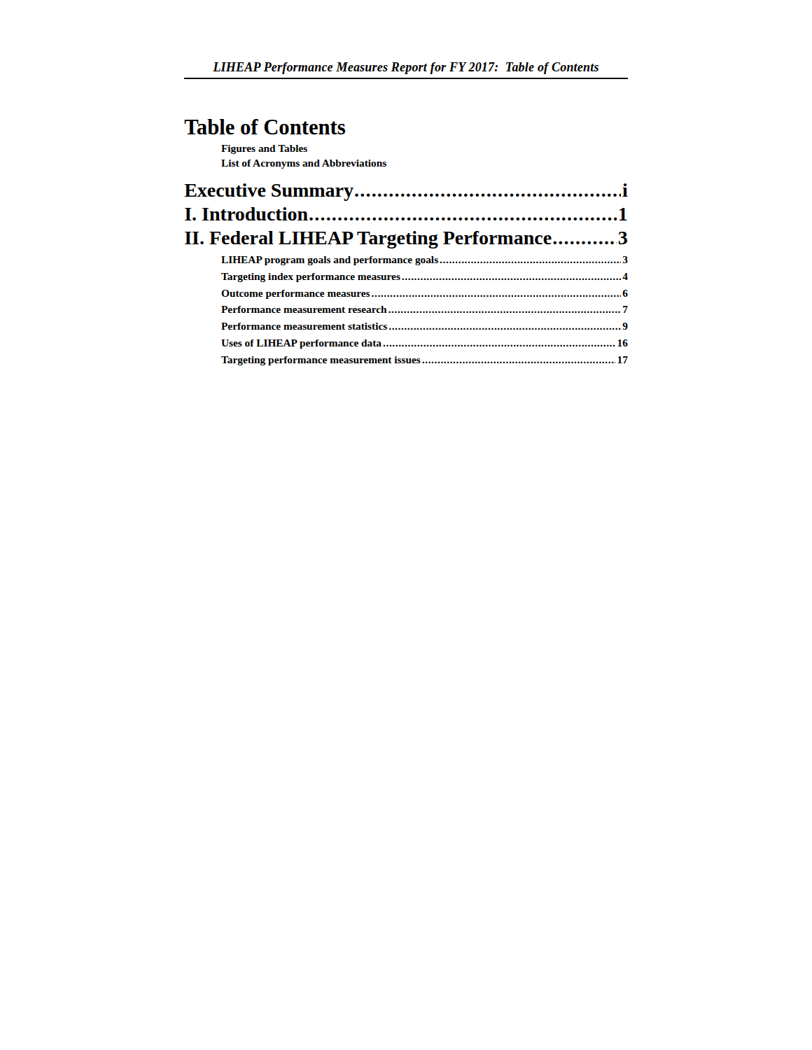LIHEAP Performance Measures Report for FY 2017: Table of Contents
Table of Contents
Figures and Tables
List of Acronyms and Abbreviations
Executive Summary .................................................................................................................................................. i
I. Introduction .................................................................................................................................................. 1
II. Federal LIHEAP Targeting Performance .................................................................................................................................................. 3
LIHEAP program goals and performance goals .................................................................................................................................................. 3
Targeting index performance measures .................................................................................................................................................. 4
Outcome performance measures .................................................................................................................................................. 6
Performance measurement research .................................................................................................................................................. 7
Performance measurement statistics .................................................................................................................................................. 9
Uses of LIHEAP performance data .................................................................................................................................................. 16
Targeting performance measurement issues .................................................................................................................................................. 17